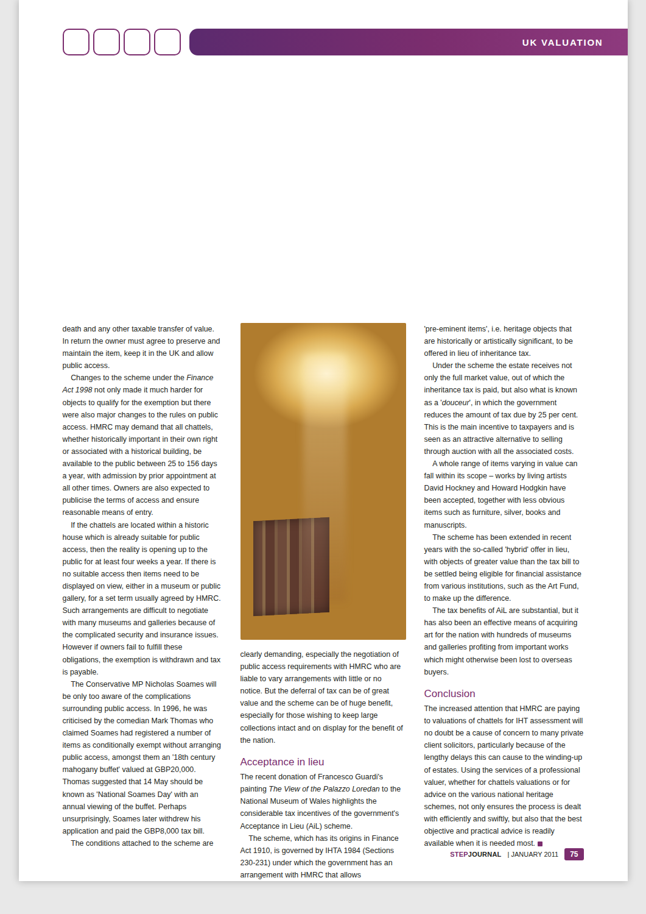UK Valuation
death and any other taxable transfer of value. In return the owner must agree to preserve and maintain the item, keep it in the UK and allow public access.
Changes to the scheme under the Finance Act 1998 not only made it much harder for objects to qualify for the exemption but there were also major changes to the rules on public access. HMRC may demand that all chattels, whether historically important in their own right or associated with a historical building, be available to the public between 25 to 156 days a year, with admission by prior appointment at all other times. Owners are also expected to publicise the terms of access and ensure reasonable means of entry.
If the chattels are located within a historic house which is already suitable for public access, then the reality is opening up to the public for at least four weeks a year. If there is no suitable access then items need to be displayed on view, either in a museum or public gallery, for a set term usually agreed by HMRC. Such arrangements are difficult to negotiate with many museums and galleries because of the complicated security and insurance issues. However if owners fail to fulfill these obligations, the exemption is withdrawn and tax is payable.
The Conservative MP Nicholas Soames will be only too aware of the complications surrounding public access. In 1996, he was criticised by the comedian Mark Thomas who claimed Soames had registered a number of items as conditionally exempt without arranging public access, amongst them an '18th century mahogany buffet' valued at GBP20,000. Thomas suggested that 14 May should be known as 'National Soames Day' with an annual viewing of the buffet. Perhaps unsurprisingly, Soames later withdrew his application and paid the GBP8,000 tax bill.
The conditions attached to the scheme are
clearly demanding, especially the negotiation of public access requirements with HMRC who are liable to vary arrangements with little or no notice. But the deferral of tax can be of great value and the scheme can be of huge benefit, especially for those wishing to keep large collections intact and on display for the benefit of the nation.
Acceptance in lieu
The recent donation of Francesco Guardi's painting The View of the Palazzo Loredan to the National Museum of Wales highlights the considerable tax incentives of the government's Acceptance in Lieu (AiL) scheme.
The scheme, which has its origins in Finance Act 1910, is governed by IHTA 1984 (Sections 230-231) under which the government has an arrangement with HMRC that allows
'pre-eminent items', i.e. heritage objects that are historically or artistically significant, to be offered in lieu of inheritance tax.
Under the scheme the estate receives not only the full market value, out of which the inheritance tax is paid, but also what is known as a 'douceur', in which the government reduces the amount of tax due by 25 per cent. This is the main incentive to taxpayers and is seen as an attractive alternative to selling through auction with all the associated costs.
A whole range of items varying in value can fall within its scope – works by living artists David Hockney and Howard Hodgkin have been accepted, together with less obvious items such as furniture, silver, books and manuscripts.
The scheme has been extended in recent years with the so-called 'hybrid' offer in lieu, with objects of greater value than the tax bill to be settled being eligible for financial assistance from various institutions, such as the Art Fund, to make up the difference.
The tax benefits of AiL are substantial, but it has also been an effective means of acquiring art for the nation with hundreds of museums and galleries profiting from important works which might otherwise been lost to overseas buyers.
Conclusion
The increased attention that HMRC are paying to valuations of chattels for IHT assessment will no doubt be a cause of concern to many private client solicitors, particularly because of the lengthy delays this can cause to the winding-up of estates. Using the services of a professional valuer, whether for chattels valuations or for advice on the various national heritage schemes, not only ensures the process is dealt with efficiently and swiftly, but also that the best objective and practical advice is readily available when it is needed most.
STEPJOURNAL | JANUARY 2011 75